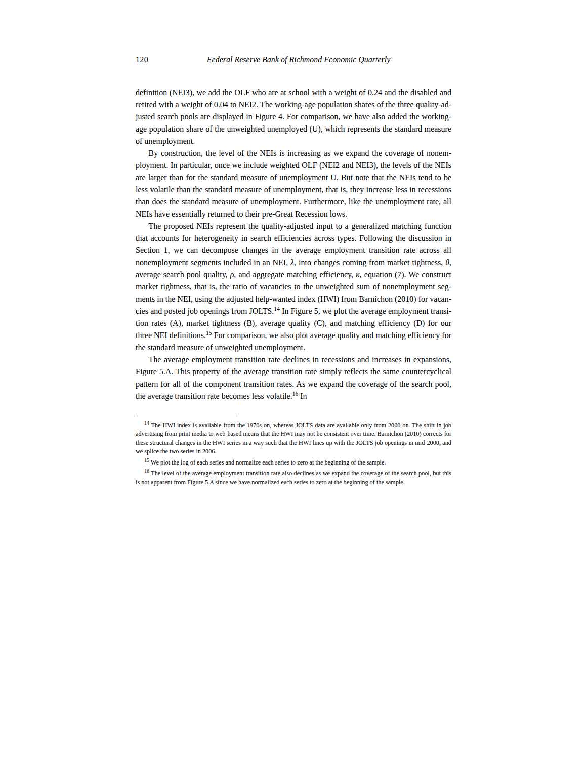120 Federal Reserve Bank of Richmond Economic Quarterly
definition (NEI3), we add the OLF who are at school with a weight of 0.24 and the disabled and retired with a weight of 0.04 to NEI2. The working-age population shares of the three quality-adjusted search pools are displayed in Figure 4. For comparison, we have also added the working-age population share of the unweighted unemployed (U), which represents the standard measure of unemployment.
By construction, the level of the NEIs is increasing as we expand the coverage of nonemployment. In particular, once we include weighted OLF (NEI2 and NEI3), the levels of the NEIs are larger than for the standard measure of unemployment U. But note that the NEIs tend to be less volatile than the standard measure of unemployment, that is, they increase less in recessions than does the standard measure of unemployment. Furthermore, like the unemployment rate, all NEIs have essentially returned to their pre-Great Recession lows.
The proposed NEIs represent the quality-adjusted input to a generalized matching function that accounts for heterogeneity in search efficiencies across types. Following the discussion in Section 1, we can decompose changes in the average employment transition rate across all nonemployment segments included in an NEI, λ, into changes coming from market tightness, θ, average search pool quality, ρ, and aggregate matching efficiency, κ, equation (7). We construct market tightness, that is, the ratio of vacancies to the unweighted sum of nonemployment segments in the NEI, using the adjusted help-wanted index (HWI) from Barnichon (2010) for vacancies and posted job openings from JOLTS.14 In Figure 5, we plot the average employment transition rates (A), market tightness (B), average quality (C), and matching efficiency (D) for our three NEI definitions.15 For comparison, we also plot average quality and matching efficiency for the standard measure of unweighted unemployment.
The average employment transition rate declines in recessions and increases in expansions, Figure 5.A. This property of the average transition rate simply reflects the same countercyclical pattern for all of the component transition rates. As we expand the coverage of the search pool, the average transition rate becomes less volatile.16 In
14 The HWI index is available from the 1970s on, whereas JOLTS data are available only from 2000 on. The shift in job advertising from print media to web-based means that the HWI may not be consistent over time. Barnichon (2010) corrects for these structural changes in the HWI series in a way such that the HWI lines up with the JOLTS job openings in mid-2000, and we splice the two series in 2006.
15 We plot the log of each series and normalize each series to zero at the beginning of the sample.
16 The level of the average employment transition rate also declines as we expand the coverage of the search pool, but this is not apparent from Figure 5.A since we have normalized each series to zero at the beginning of the sample.